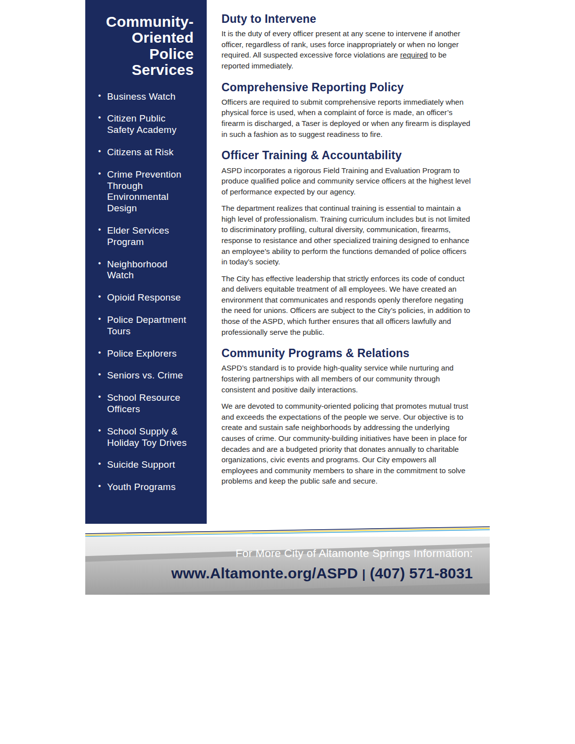Community-Oriented
Police Services
Business Watch
Citizen Public Safety Academy
Citizens at Risk
Crime Prevention Through Environmental Design
Elder Services Program
Neighborhood Watch
Opioid Response
Police Department Tours
Police Explorers
Seniors vs. Crime
School Resource Officers
School Supply & Holiday Toy Drives
Suicide Support
Youth Programs
Duty to Intervene
It is the duty of every officer present at any scene to intervene if another officer, regardless of rank, uses force inappropriately or when no longer required. All suspected excessive force violations are required to be reported immediately.
Comprehensive Reporting Policy
Officers are required to submit comprehensive reports immediately when physical force is used, when a complaint of force is made, an officer’s firearm is discharged, a Taser is deployed or when any firearm is displayed in such a fashion as to suggest readiness to fire.
Officer Training & Accountability
ASPD incorporates a rigorous Field Training and Evaluation Program to produce qualified police and community service officers at the highest level of performance expected by our agency.
The department realizes that continual training is essential to maintain a high level of professionalism. Training curriculum includes but is not limited to discriminatory profiling, cultural diversity, communication, firearms, response to resistance and other specialized training designed to enhance an employee’s ability to perform the functions demanded of police officers in today’s society.
The City has effective leadership that strictly enforces its code of conduct and delivers equitable treatment of all employees. We have created an environment that communicates and responds openly therefore negating the need for unions. Officers are subject to the City’s policies, in addition to those of the ASPD, which further ensures that all officers lawfully and professionally serve the public.
Community Programs & Relations
ASPD’s standard is to provide high-quality service while nurturing and fostering partnerships with all members of our community through consistent and positive daily interactions.
We are devoted to community-oriented policing that promotes mutual trust and exceeds the expectations of the people we serve. Our objective is to create and sustain safe neighborhoods by addressing the underlying causes of crime. Our community-building initiatives have been in place for decades and are a budgeted priority that donates annually to charitable organizations, civic events and programs. Our City empowers all employees and community members to share in the commitment to solve problems and keep the public safe and secure.
For More City of Altamonte Springs Information:
www.Altamonte.org/ASPD | (407) 571-8031